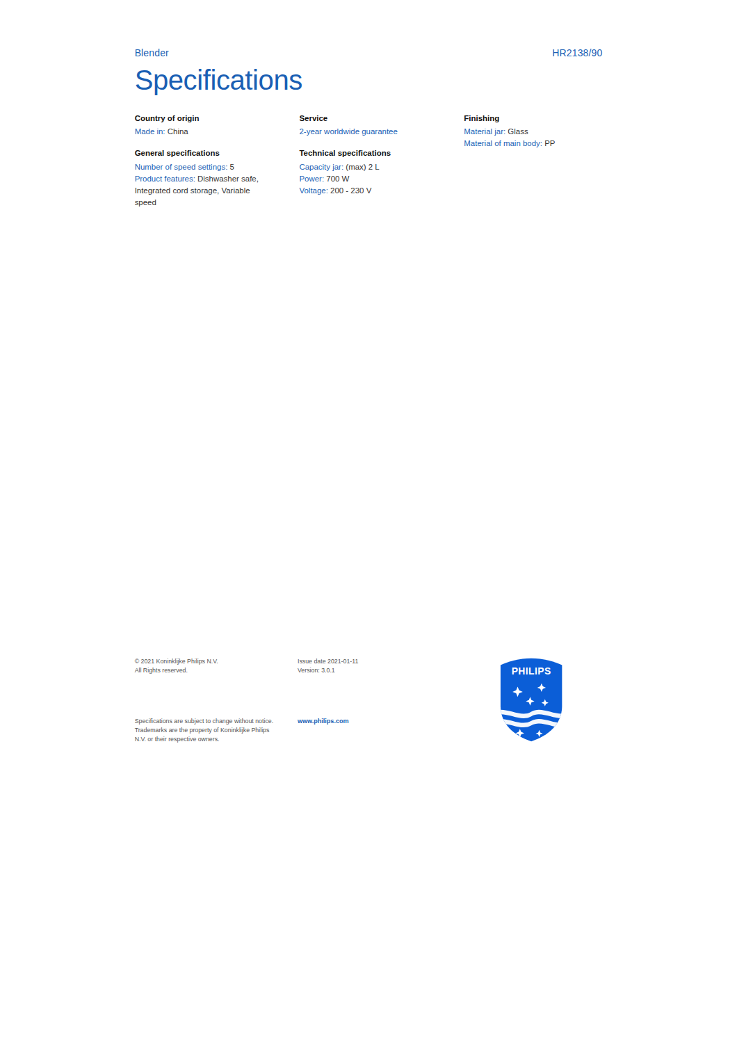Blender HR2138/90
Specifications
Country of origin
Made in: China
General specifications
Number of speed settings: 5
Product features: Dishwasher safe, Integrated cord storage, Variable speed
Service
2-year worldwide guarantee
Technical specifications
Capacity jar: (max) 2 L
Power: 700 W
Voltage: 200 - 230 V
Finishing
Material jar: Glass
Material of main body: PP
© 2021 Koninklijke Philips N.V.
All Rights reserved.
Specifications are subject to change without notice. Trademarks are the property of Koninklijke Philips N.V. or their respective owners.
Issue date 2021-01-11
Version: 3.0.1
www.philips.com
PHILIPS